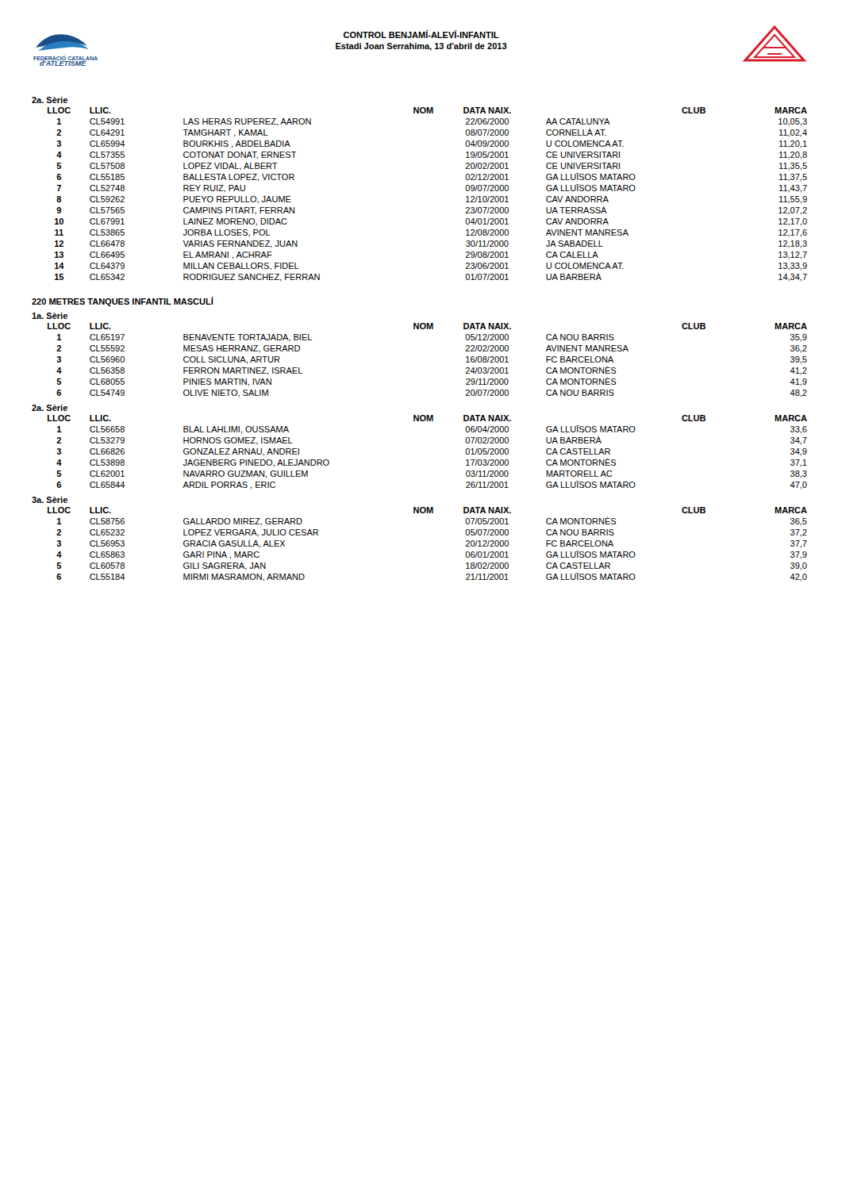FEDERACIÓ CATALANA d'ATLETISME
CONTROL BENJAMÍ-ALEVÍ-INFANTIL
Estadi Joan Serrahima, 13 d'abril de 2013
2a. Sèrie
| LLOC | LLIC. | NOM | DATA NAIX. | CLUB | MARCA |
| --- | --- | --- | --- | --- | --- |
| 1 | CL54991 | LAS HERAS RUPEREZ, AARON | 22/06/2000 | AA CATALUNYA | 10,05,3 |
| 2 | CL64291 | TAMGHART , KAMAL | 08/07/2000 | CORNELLÀ AT. | 11,02,4 |
| 3 | CL65994 | BOURKHIS , ABDELBADIA | 04/09/2000 | U COLOMENCA AT. | 11,20,1 |
| 4 | CL57355 | COTONAT DONAT, ERNEST | 19/05/2001 | CE UNIVERSITARI | 11,20,8 |
| 5 | CL57508 | LOPEZ VIDAL, ALBERT | 20/02/2001 | CE UNIVERSITARI | 11,35,5 |
| 6 | CL55185 | BALLESTA LOPEZ, VICTOR | 02/12/2001 | GA LLUÏSOS MATARO | 11,37,5 |
| 7 | CL52748 | REY RUIZ, PAU | 09/07/2000 | GA LLUÏSOS MATARO | 11,43,7 |
| 8 | CL59262 | PUEYO REPULLO, JAUME | 12/10/2001 | CAV ANDORRA | 11,55,9 |
| 9 | CL57565 | CAMPINS PITART, FERRAN | 23/07/2000 | UA TERRASSA | 12,07,2 |
| 10 | CL67991 | LAINEZ MORENO, DIDAC | 04/01/2001 | CAV ANDORRA | 12,17,0 |
| 11 | CL53865 | JORBA LLOSES, POL | 12/08/2000 | AVINENT MANRESA | 12,17,6 |
| 12 | CL66478 | VARIAS FERNANDEZ, JUAN | 30/11/2000 | JA SABADELL | 12,18,3 |
| 13 | CL66495 | EL AMRANI , ACHRAF | 29/08/2001 | CA CALELLA | 13,12,7 |
| 14 | CL64379 | MILLAN CEBALLORS, FIDEL | 23/06/2001 | U COLOMENCA AT. | 13,33,9 |
| 15 | CL65342 | RODRIGUEZ SANCHEZ, FERRAN | 01/07/2001 | UA BARBERÀ | 14,34,7 |
220 METRES TANQUES INFANTIL MASCULÍ
1a. Sèrie
| LLOC | LLIC. | NOM | DATA NAIX. | CLUB | MARCA |
| --- | --- | --- | --- | --- | --- |
| 1 | CL65197 | BENAVENTE TORTAJADA, BIEL | 05/12/2000 | CA NOU BARRIS | 35,9 |
| 2 | CL55592 | MESAS HERRANZ, GERARD | 22/02/2000 | AVINENT MANRESA | 36,2 |
| 3 | CL56960 | COLL SICLUNA, ARTUR | 16/08/2001 | FC BARCELONA | 39,5 |
| 4 | CL56358 | FERRON MARTINEZ, ISRAEL | 24/03/2001 | CA MONTORNÈS | 41,2 |
| 5 | CL68055 | PINIES MARTIN, IVAN | 29/11/2000 | CA MONTORNÈS | 41,9 |
| 6 | CL54749 | OLIVE NIETO, SALIM | 20/07/2000 | CA NOU BARRIS | 48,2 |
2a. Sèrie
| LLOC | LLIC. | NOM | DATA NAIX. | CLUB | MARCA |
| --- | --- | --- | --- | --- | --- |
| 1 | CL56658 | BLAL LAHLIMI, OUSSAMA | 06/04/2000 | GA LLUÏSOS MATARO | 33,6 |
| 2 | CL53279 | HORNOS GOMEZ, ISMAEL | 07/02/2000 | UA BARBERÀ | 34,7 |
| 3 | CL66826 | GONZALEZ ARNAU, ANDREI | 01/05/2000 | CA CASTELLAR | 34,9 |
| 4 | CL53898 | JAGENBERG PINEDO, ALEJANDRO | 17/03/2000 | CA MONTORNÈS | 37,1 |
| 5 | CL62001 | NAVARRO GUZMAN, GUILLEM | 03/11/2000 | MARTORELL AC | 38,3 |
| 6 | CL65844 | ARDIL PORRAS , ERIC | 26/11/2001 | GA LLUÏSOS MATARO | 47,0 |
3a. Sèrie
| LLOC | LLIC. | NOM | DATA NAIX. | CLUB | MARCA |
| --- | --- | --- | --- | --- | --- |
| 1 | CL58756 | GALLARDO MIREZ, GERARD | 07/05/2001 | CA MONTORNÈS | 36,5 |
| 2 | CL65232 | LOPEZ VERGARA, JULIO CESAR | 05/07/2000 | CA NOU BARRIS | 37,2 |
| 3 | CL56953 | GRACIA GASULLA, ALEX | 20/12/2000 | FC BARCELONA | 37,7 |
| 4 | CL65863 | GARI PINA , MARC | 06/01/2001 | GA LLUÏSOS MATARO | 37,9 |
| 5 | CL60578 | GILI SAGRERA, JAN | 18/02/2000 | CA CASTELLAR | 39,0 |
| 6 | CL55184 | MIRMI MASRAMON, ARMAND | 21/11/2001 | GA LLUÏSOS MATARO | 42,0 |